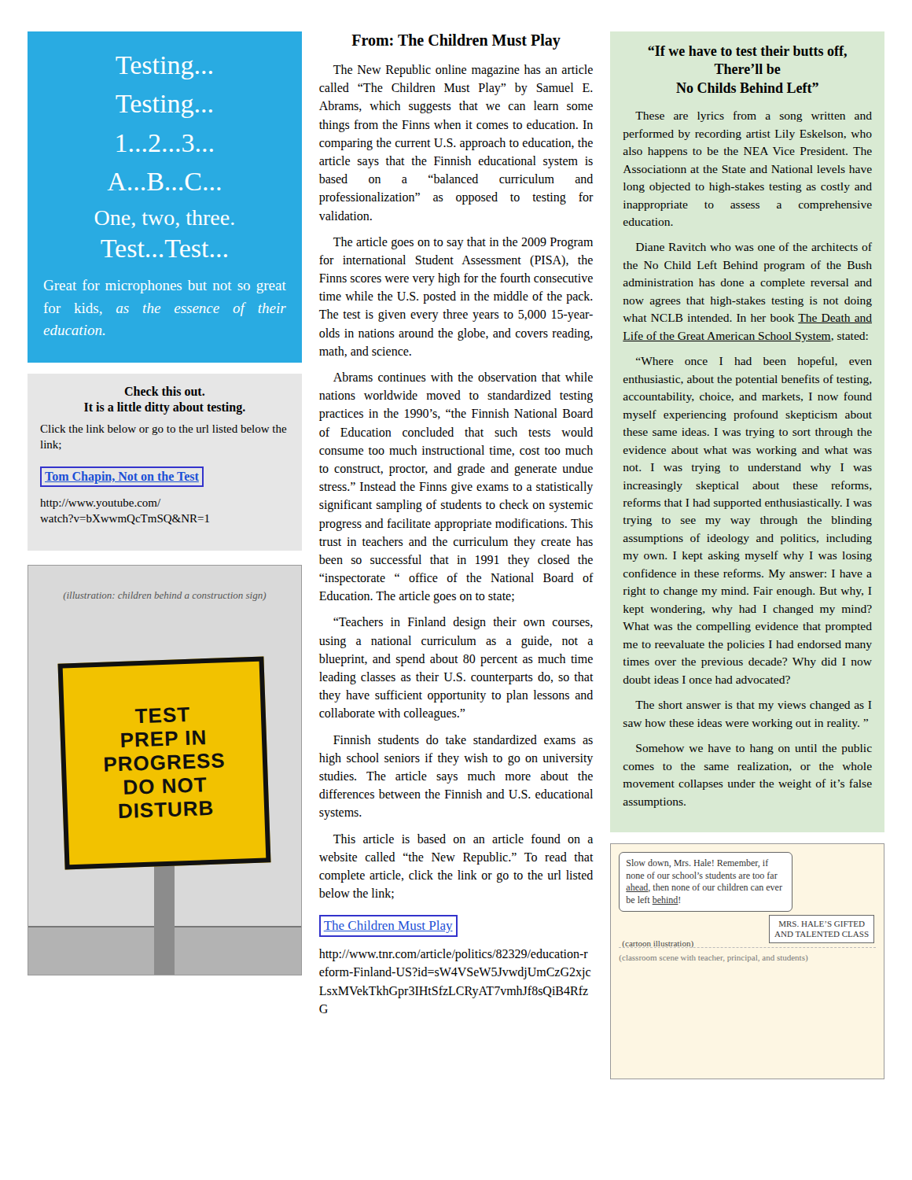Testing...
Testing...
1...2...3...
A...B...C...
One, two, three.
Test...Test...
Great for microphones but not so great for kids, as the essence of their education.
Check this out.
It is a little ditty about testing.
Click the link below or go to the url listed below the link;
Tom Chapin, Not on the Test
http://www.youtube.com/
watch?v=bXwwmQcTmSQ&NR=1
(illustration: children behind a construction sign)
TEST
PREP IN
PROGRESS
DO NOT
DISTURB
From: The Children Must Play
The New Republic online magazine has an article called “The Children Must Play” by Samuel E. Abrams, which suggests that we can learn some things from the Finns when it comes to education. In comparing the current U.S. approach to education, the article says that the Finnish educational system is based on a “balanced curriculum and professionalization” as opposed to testing for validation.
The article goes on to say that in the 2009 Program for international Student Assessment (PISA), the Finns scores were very high for the fourth consecutive time while the U.S. posted in the middle of the pack. The test is given every three years to 5,000 15-year-olds in nations around the globe, and covers reading, math, and science.
Abrams continues with the observation that while nations worldwide moved to standardized testing practices in the 1990’s, “the Finnish National Board of Education concluded that such tests would consume too much instructional time, cost too much to construct, proctor, and grade and generate undue stress.” Instead the Finns give exams to a statistically significant sampling of students to check on systemic progress and facilitate appropriate modifications. This trust in teachers and the curriculum they create has been so successful that in 1991 they closed the “inspectorate “ office of the National Board of Education. The article goes on to state;
“Teachers in Finland design their own courses, using a national curriculum as a guide, not a blueprint, and spend about 80 percent as much time leading classes as their U.S. counterparts do, so that they have sufficient opportunity to plan lessons and collaborate with colleagues.”
Finnish students do take standardized exams as high school seniors if they wish to go on university studies. The article says much more about the differences between the Finnish and U.S. educational systems.
This article is based on an article found on a website called “the New Republic.” To read that complete article, click the link or go to the url listed below the link;
The Children Must Play
http://www.tnr.com/article/politics/82329/education-reform-Finland-US?id=sW4VSeW5JvwdjUmCzG2xjcLsxMVekTkhGpr3IHtSfzLCRyAT7vmhJf8sQiB4RfzG
“If we have to test their butts off, There’ll be
No Childs Behind Left”
These are lyrics from a song written and performed by recording artist Lily Eskelson, who also happens to be the NEA Vice President. The Associationn at the State and National levels have long objected to high-stakes testing as costly and inappropriate to assess a comprehensive education.
Diane Ravitch who was one of the architects of the No Child Left Behind program of the Bush administration has done a complete reversal and now agrees that high-stakes testing is not doing what NCLB intended. In her book The Death and Life of the Great American School System, stated:
“Where once I had been hopeful, even enthusiastic, about the potential benefits of testing, accountability, choice, and markets, I now found myself experiencing profound skepticism about these same ideas. I was trying to sort through the evidence about what was working and what was not. I was trying to understand why I was increasingly skeptical about these reforms, reforms that I had supported enthusiastically. I was trying to see my way through the blinding assumptions of ideology and politics, including my own. I kept asking myself why I was losing confidence in these reforms. My answer: I have a right to change my mind. Fair enough. But why, I kept wondering, why had I changed my mind? What was the compelling evidence that prompted me to reevaluate the policies I had endorsed many times over the previous decade? Why did I now doubt ideas I once had advocated?
The short answer is that my views changed as I saw how these ideas were working out in reality. ”
Somehow we have to hang on until the public comes to the same realization, or the whole movement collapses under the weight of it’s false assumptions.
Slow down, Mrs. Hale! Remember, if none of our school’s students are too far ahead, then none of our children can ever be left behind!
MRS. HALE’S GIFTED
AND TALENTED CLASS
(cartoon illustration)
(classroom scene with teacher, principal, and students)